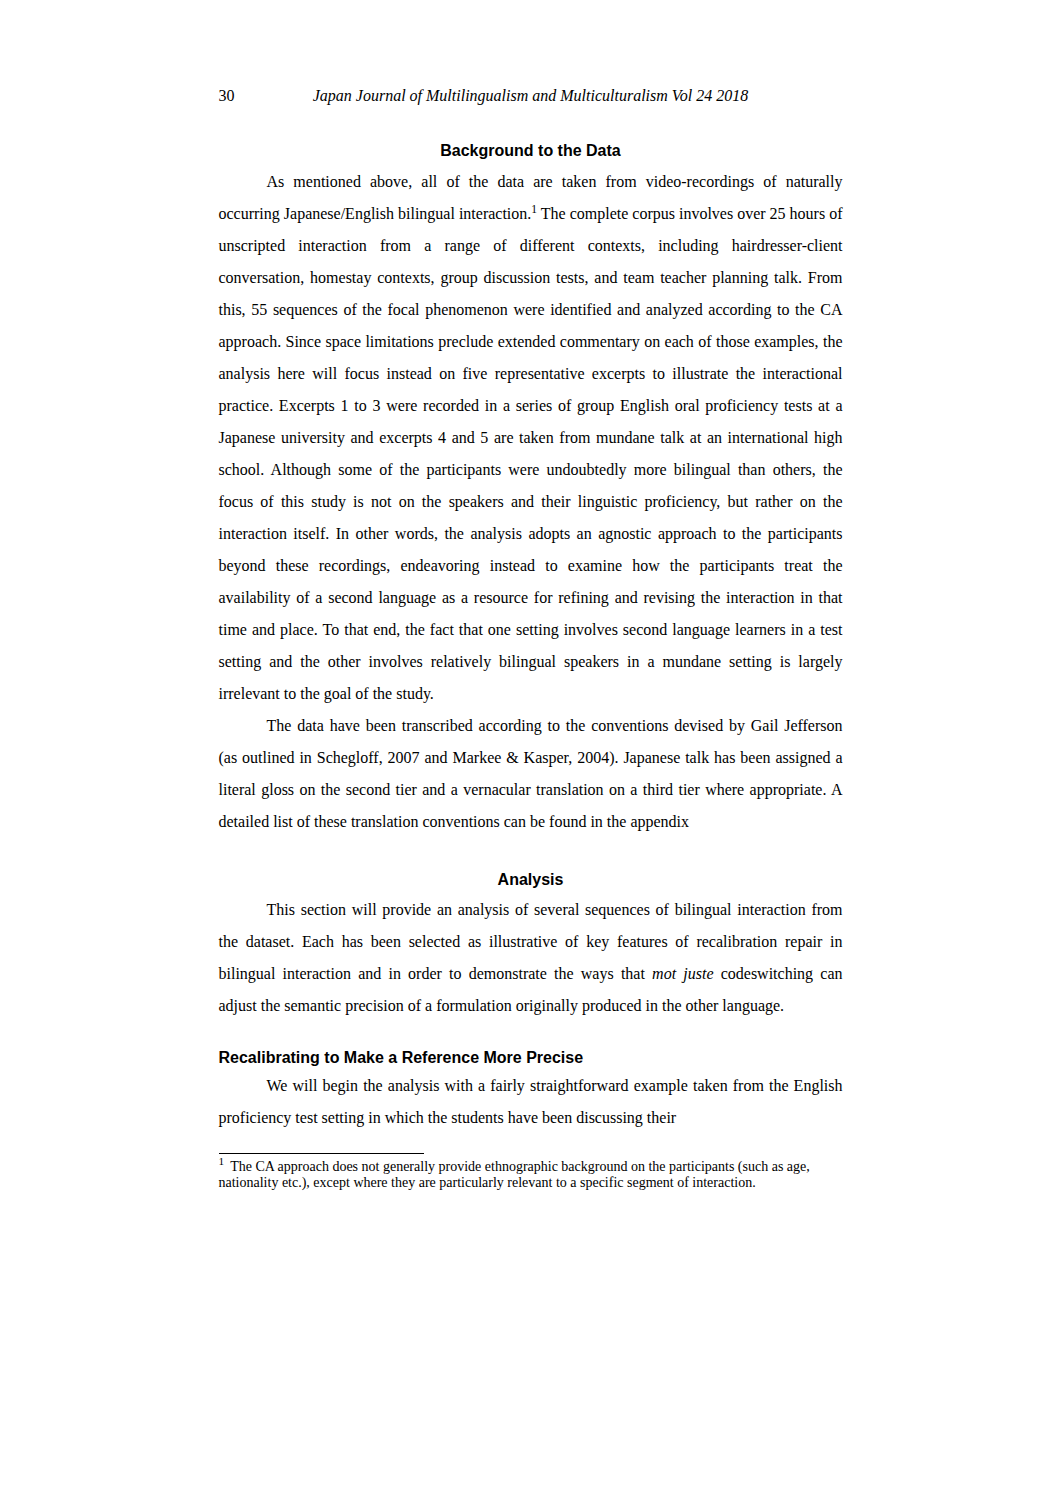30
Japan Journal of Multilingualism and Multiculturalism Vol 24 2018
Background to the Data
As mentioned above, all of the data are taken from video-recordings of naturally occurring Japanese/English bilingual interaction.1 The complete corpus involves over 25 hours of unscripted interaction from a range of different contexts, including hairdresser-client conversation, homestay contexts, group discussion tests, and team teacher planning talk. From this, 55 sequences of the focal phenomenon were identified and analyzed according to the CA approach. Since space limitations preclude extended commentary on each of those examples, the analysis here will focus instead on five representative excerpts to illustrate the interactional practice. Excerpts 1 to 3 were recorded in a series of group English oral proficiency tests at a Japanese university and excerpts 4 and 5 are taken from mundane talk at an international high school. Although some of the participants were undoubtedly more bilingual than others, the focus of this study is not on the speakers and their linguistic proficiency, but rather on the interaction itself. In other words, the analysis adopts an agnostic approach to the participants beyond these recordings, endeavoring instead to examine how the participants treat the availability of a second language as a resource for refining and revising the interaction in that time and place. To that end, the fact that one setting involves second language learners in a test setting and the other involves relatively bilingual speakers in a mundane setting is largely irrelevant to the goal of the study.
The data have been transcribed according to the conventions devised by Gail Jefferson (as outlined in Schegloff, 2007 and Markee & Kasper, 2004). Japanese talk has been assigned a literal gloss on the second tier and a vernacular translation on a third tier where appropriate. A detailed list of these translation conventions can be found in the appendix
Analysis
This section will provide an analysis of several sequences of bilingual interaction from the dataset. Each has been selected as illustrative of key features of recalibration repair in bilingual interaction and in order to demonstrate the ways that mot juste codeswitching can adjust the semantic precision of a formulation originally produced in the other language.
Recalibrating to Make a Reference More Precise
We will begin the analysis with a fairly straightforward example taken from the English proficiency test setting in which the students have been discussing their
1 The CA approach does not generally provide ethnographic background on the participants (such as age, nationality etc.), except where they are particularly relevant to a specific segment of interaction.